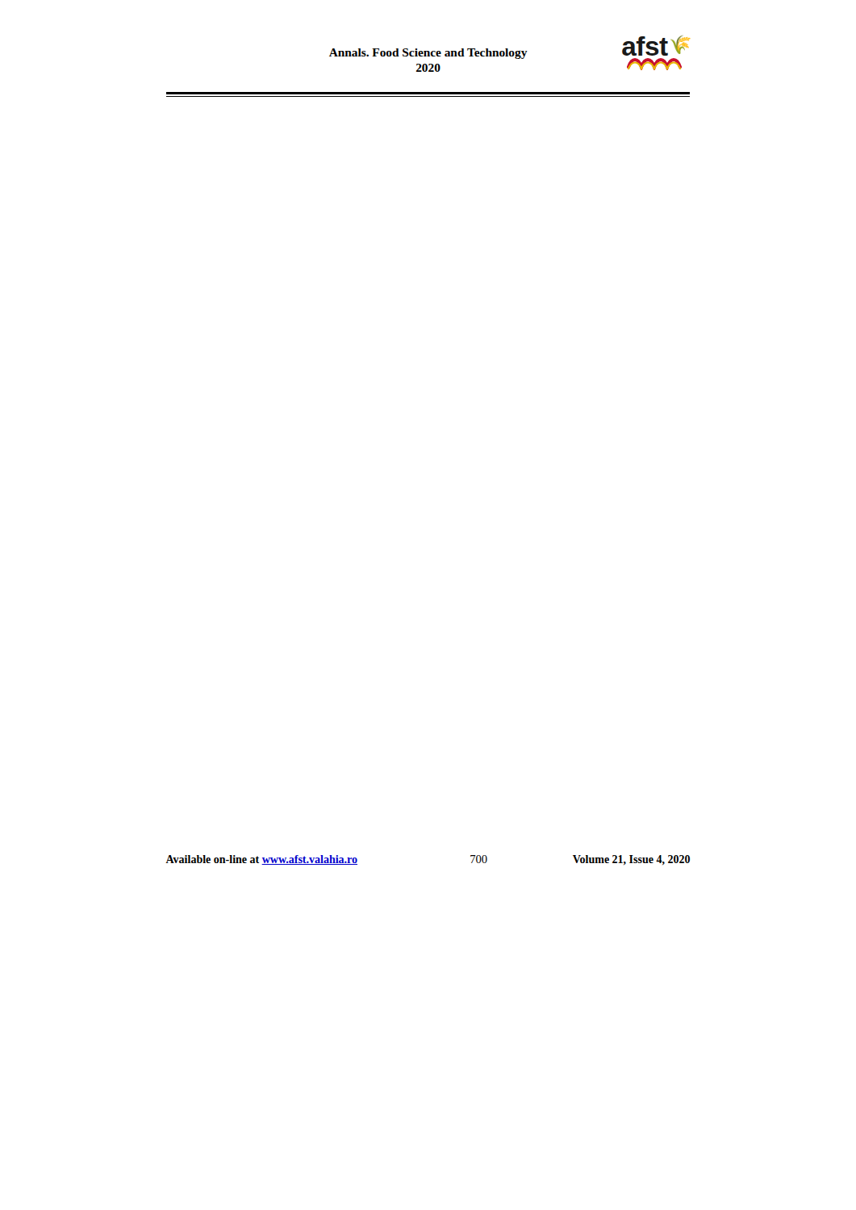Annals. Food Science and Technology 2020
afst🌾
Available on-line at www.afst.valahia.ro
700
Volume 21, Issue 4, 2020